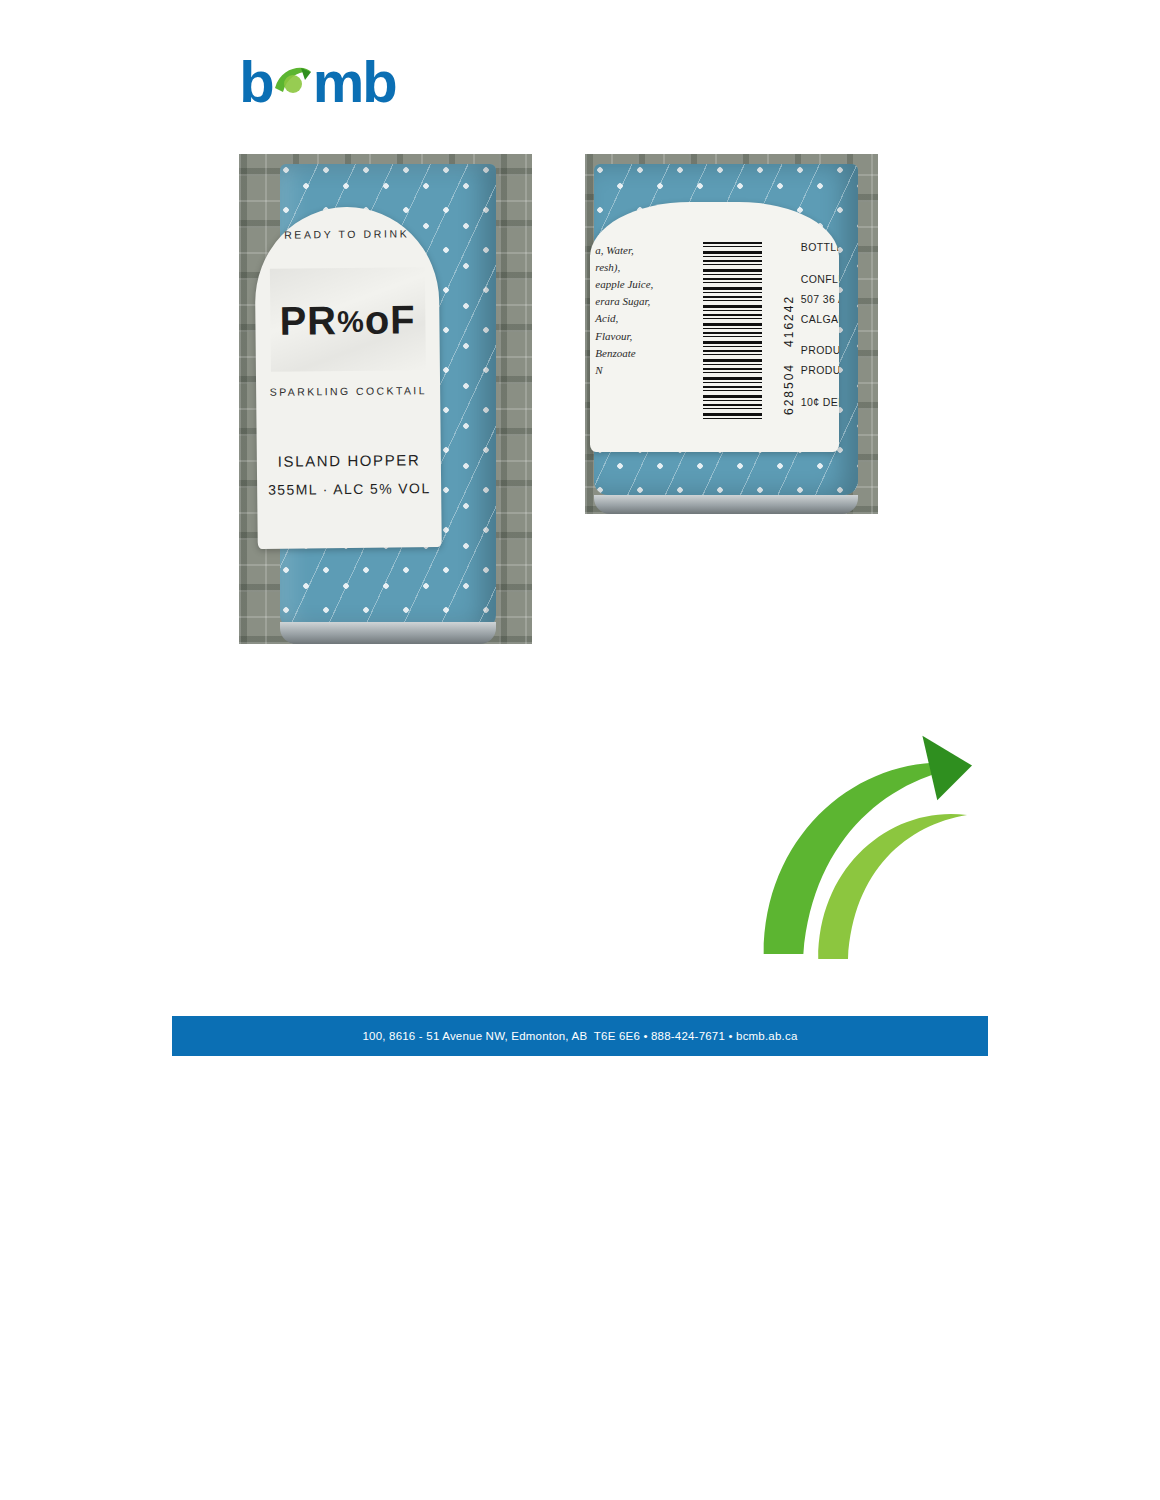b mb
READY TO DRINK
PR% oF
SPARKLING COCKTAIL
ISLAND HOPPER
355ML · ALC 5% VOL
a, Water, resh), eapple Juice, erara Sugar, Acid, Flavour, Benzoate N
628504 416242
BOTTLE
CONFLIC 507 36 A CALGARY, A
PRODUCT F PRODUIT D
10¢ DEPOSIT
100, 8616 - 51 Avenue NW, Edmonton, AB T6E 6E6 • 888-424-7671 • bcmb.ab.ca